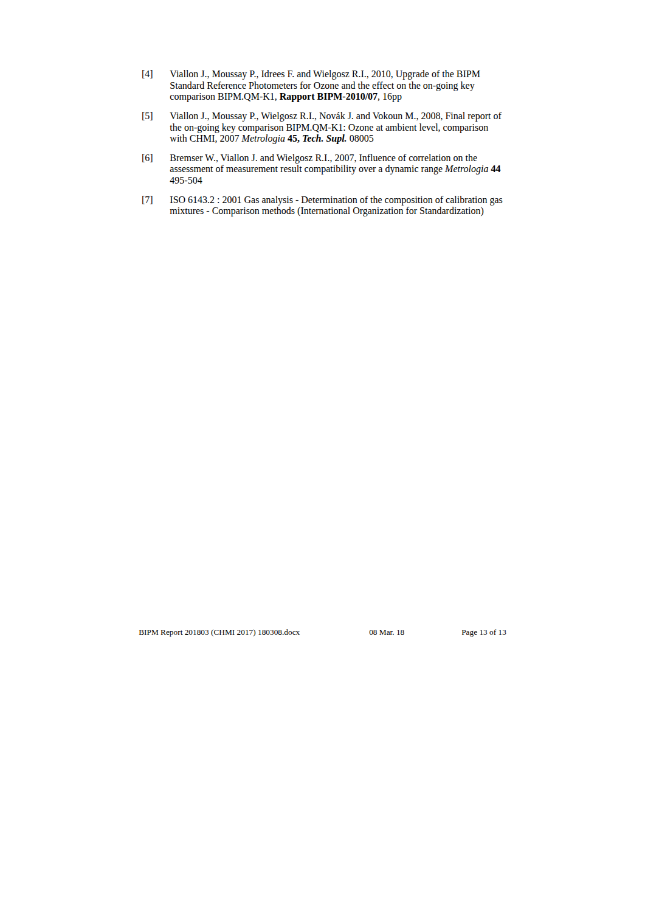[4] Viallon J., Moussay P., Idrees F. and Wielgosz R.I., 2010, Upgrade of the BIPM Standard Reference Photometers for Ozone and the effect on the on-going key comparison BIPM.QM-K1, Rapport BIPM-2010/07, 16pp
[5] Viallon J., Moussay P., Wielgosz R.I., Novák J. and Vokoun M., 2008, Final report of the on-going key comparison BIPM.QM-K1: Ozone at ambient level, comparison with CHMI, 2007 Metrologia 45, Tech. Supl. 08005
[6] Bremser W., Viallon J. and Wielgosz R.I., 2007, Influence of correlation on the assessment of measurement result compatibility over a dynamic range Metrologia 44 495-504
[7] ISO 6143.2 : 2001 Gas analysis - Determination of the composition of calibration gas mixtures - Comparison methods (International Organization for Standardization)
BIPM Report 201803 (CHMI 2017) 180308.docx 08 Mar. 18 Page 13 of 13